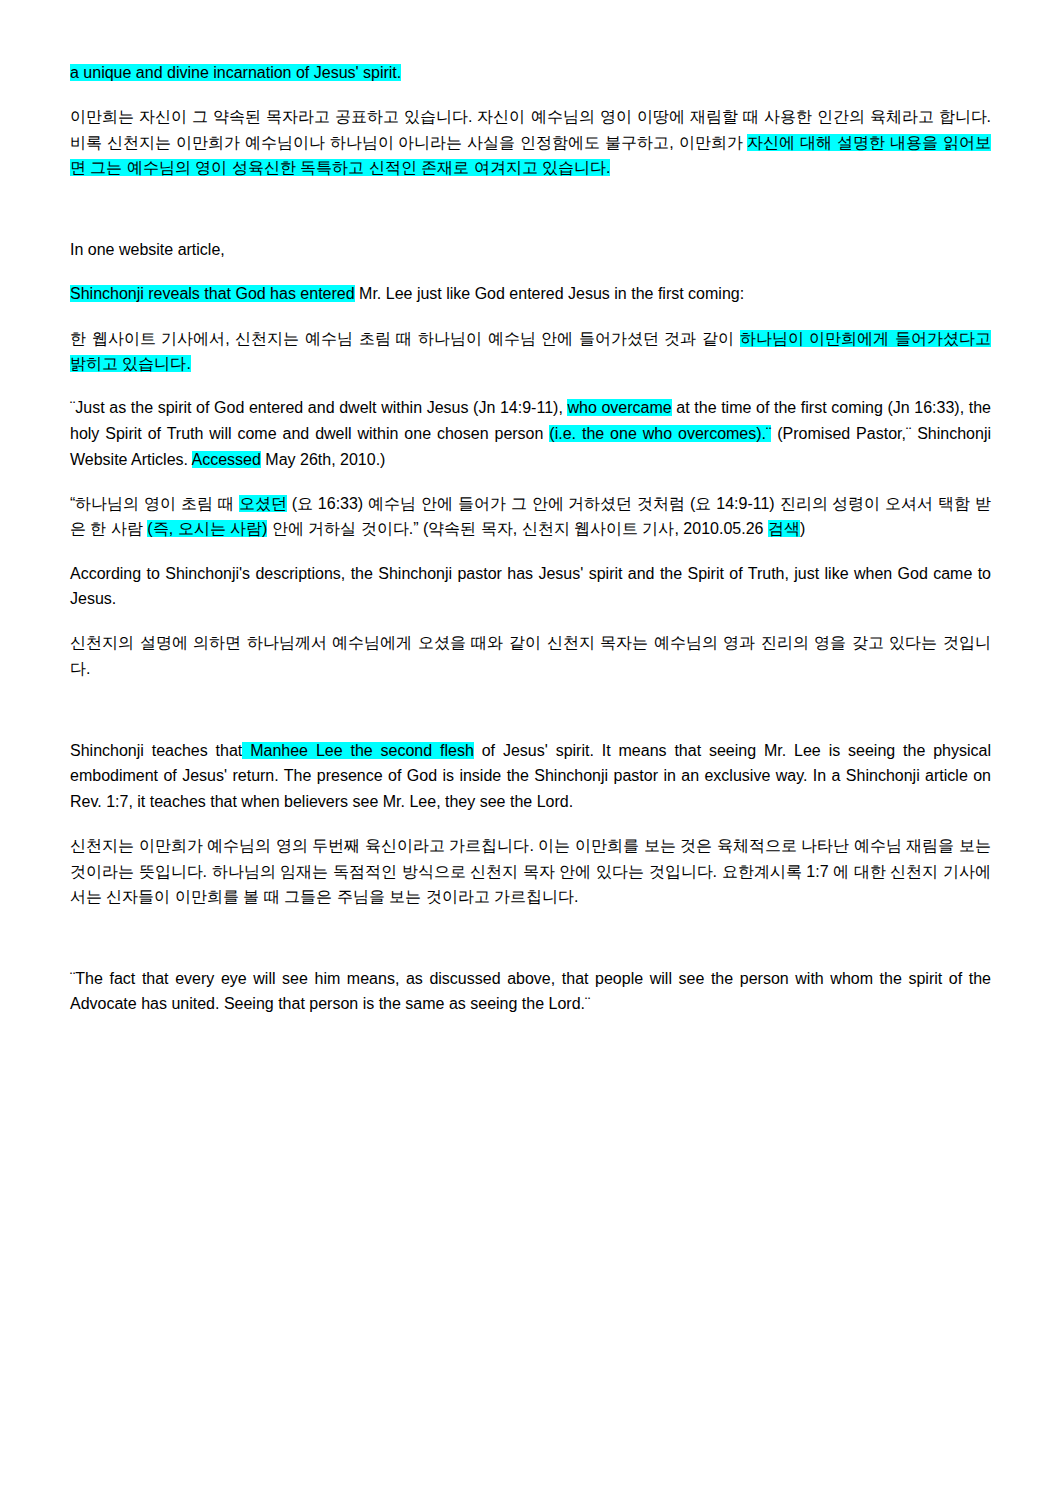a unique and divine incarnation of Jesus' spirit.
이만희는 자신이 그 약속된 목자라고 공표하고 있습니다. 자신이 예수님의 영이 이땅에 재림할 때 사용한 인간의 육체라고 합니다. 비록 신천지는 이만희가 예수님이나 하나님이 아니라는 사실을 인정함에도 불구하고, 이만희가 자신에 대해 설명한 내용을 읽어보면 그는 예수님의 영이 성육신한 독특하고 신적인 존재로 여겨지고 있습니다.
In one website article,
Shinchonji reveals that God has entered Mr. Lee just like God entered Jesus in the first coming:
한 웹사이트 기사에서, 신천지는 예수님 초림 때 하나님이 예수님 안에 들어가셨던 것과 같이 하나님이 이만희에게 들어가셨다고 밝히고 있습니다.
¨Just as the spirit of God entered and dwelt within Jesus (Jn 14:9-11), who overcame at the time of the first coming (Jn 16:33), the holy Spirit of Truth will come and dwell within one chosen person (i.e. the one who overcomes).¨ (Promised Pastor,¨ Shinchonji Website Articles. Accessed May 26th, 2010.)
“하나님의 영이 초림 때 오셨던 (요 16:33) 예수님 안에 들어가 그 안에 거하셨던 것처럼 (요 14:9-11) 진리의 성령이 오셔서 택함 받은 한 사람 (즉, 오시는 사람) 안에 거하실 것이다.” (약속된 목자, 신천지 웹사이트 기사, 2010.05.26 검색)
According to Shinchonji's descriptions, the Shinchonji pastor has Jesus' spirit and the Spirit of Truth, just like when God came to Jesus.
신천지의 설명에 의하면 하나님께서 예수님에게 오셨을 때와 같이 신천지 목자는 예수님의 영과 진리의 영을 갖고 있다는 것입니다.
Shinchonji teaches that Manhee Lee the second flesh of Jesus' spirit. It means that seeing Mr. Lee is seeing the physical embodiment of Jesus' return. The presence of God is inside the Shinchonji pastor in an exclusive way. In a Shinchonji article on Rev. 1:7, it teaches that when believers see Mr. Lee, they see the Lord.
신천지는 이만희가 예수님의 영의 두번째 육신이라고 가르칩니다. 이는 이만희를 보는 것은 육체적으로 나타난 예수님 재림을 보는 것이라는 뜻입니다. 하나님의 임재는 독점적인 방식으로 신천지 목자 안에 있다는 것입니다. 요한계시록 1:7 에 대한 신천지 기사에서는 신자들이 이만희를 볼 때 그들은 주님을 보는 것이라고 가르칩니다.
¨The fact that every eye will see him means, as discussed above, that people will see the person with whom the spirit of the Advocate has united. Seeing that person is the same as seeing the Lord.¨